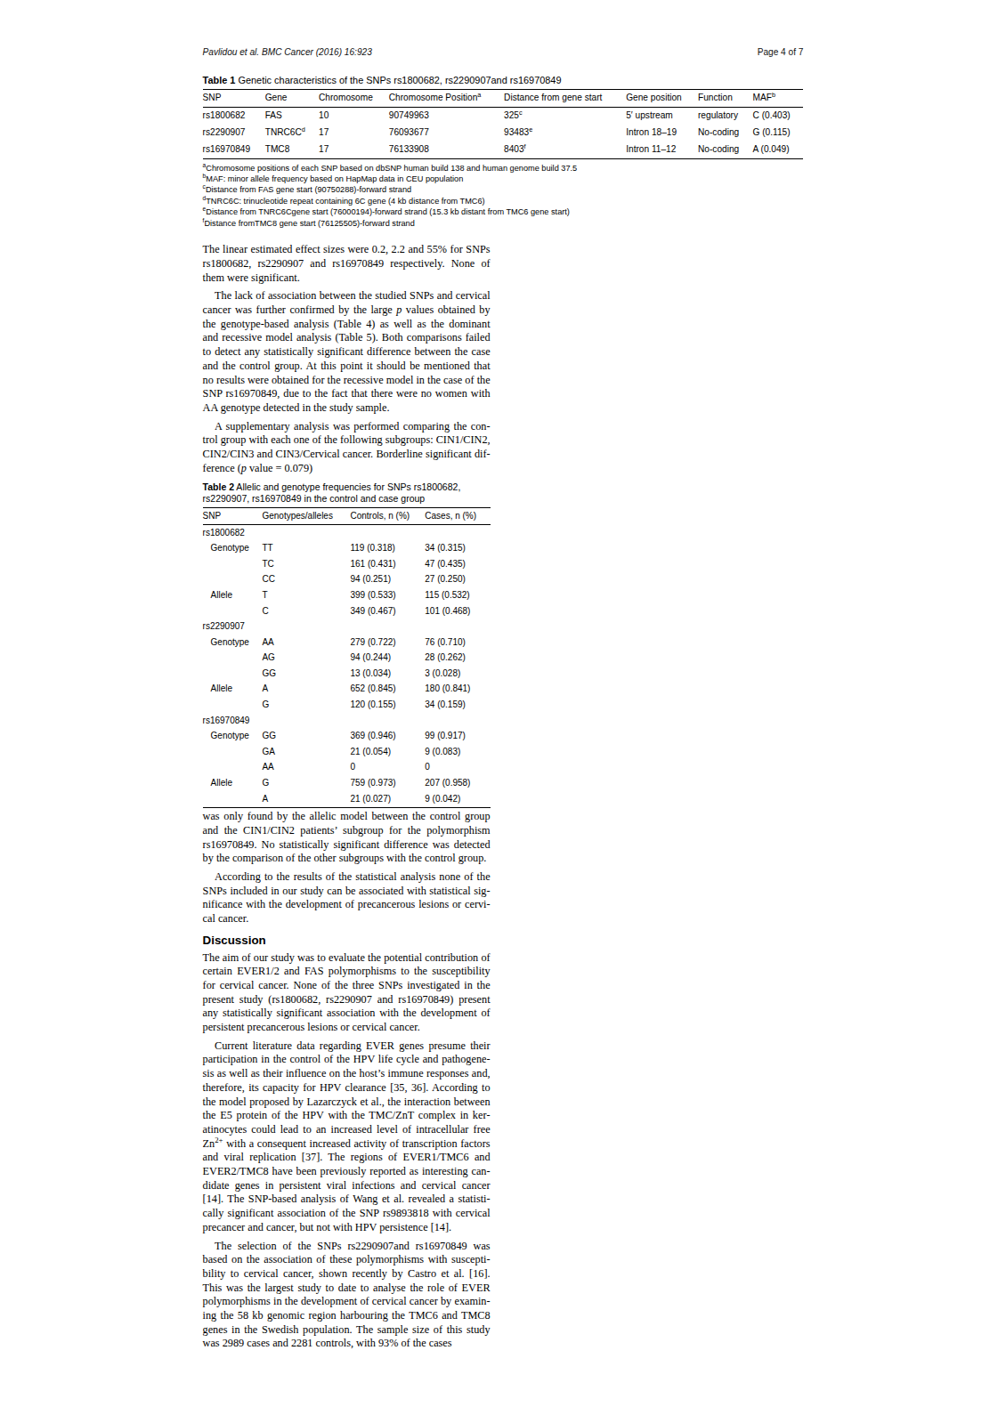Pavlidou et al. BMC Cancer (2016) 16:923
Page 4 of 7
Table 1 Genetic characteristics of the SNPs rs1800682, rs2290907and rs16970849
| SNP | Gene | Chromosome | Chromosome Position a | Distance from gene start | Gene position | Function | MAF b |
| --- | --- | --- | --- | --- | --- | --- | --- |
| rs1800682 | FAS | 10 | 90749963 | 325 c | 5′ upstream | regulatory | C (0.403) |
| rs2290907 | TNRC6C d | 17 | 76093677 | 93483 e | Intron 18–19 | No-coding | G (0.115) |
| rs16970849 | TMC8 | 17 | 76133908 | 8403 f | Intron 11–12 | No-coding | A (0.049) |
aChromosome positions of each SNP based on dbSNP human build 138 and human genome build 37.5
bMAF: minor allele frequency based on HapMap data in CEU population
cDistance from FAS gene start (90750288)-forward strand
dTNRC6C: trinucleotide repeat containing 6C gene (4 kb distance from TMC6)
eDistance from TNRC6Cgene start (76000194)-forward strand (15.3 kb distant from TMC6 gene start)
fDistance fromTMC8 gene start (76125505)-forward strand
The linear estimated effect sizes were 0.2, 2.2 and 55% for SNPs rs1800682, rs2290907 and rs16970849 respectively. None of them were significant.
The lack of association between the studied SNPs and cervical cancer was further confirmed by the large p values obtained by the genotype-based analysis (Table 4) as well as the dominant and recessive model analysis (Table 5). Both comparisons failed to detect any statistically significant difference between the case and the control group. At this point it should be mentioned that no results were obtained for the recessive model in the case of the SNP rs16970849, due to the fact that there were no women with AA genotype detected in the study sample.
A supplementary analysis was performed comparing the control group with each one of the following subgroups: CIN1/CIN2, CIN2/CIN3 and CIN3/Cervical cancer. Borderline significant difference (p value = 0.079)
Table 2 Allelic and genotype frequencies for SNPs rs1800682, rs2290907, rs16970849 in the control and case group
| SNP | Genotypes/alleles | Controls, n (%) | Cases, n (%) |
| --- | --- | --- | --- |
| rs1800682 |
| Genotype | TT | 119 (0.318) | 34 (0.315) |
| | TC | 161 (0.431) | 47 (0.435) |
| | CC | 94 (0.251) | 27 (0.250) |
| Allele | T | 399 (0.533) | 115 (0.532) |
| | C | 349 (0.467) | 101 (0.468) |
| rs2290907 |
| Genotype | AA | 279 (0.722) | 76 (0.710) |
| | AG | 94 (0.244) | 28 (0.262) |
| | GG | 13 (0.034) | 3 (0.028) |
| Allele | A | 652 (0.845) | 180 (0.841) |
| | G | 120 (0.155) | 34 (0.159) |
| rs16970849 |
| Genotype | GG | 369 (0.946) | 99 (0.917) |
| | GA | 21 (0.054) | 9 (0.083) |
| | AA | 0 | 0 |
| Allele | G | 759 (0.973) | 207 (0.958) |
| | A | 21 (0.027) | 9 (0.042) |
was only found by the allelic model between the control group and the CIN1/CIN2 patients’ subgroup for the polymorphism rs16970849. No statistically significant difference was detected by the comparison of the other subgroups with the control group.
According to the results of the statistical analysis none of the SNPs included in our study can be associated with statistical significance with the development of precancerous lesions or cervical cancer.
Discussion
The aim of our study was to evaluate the potential contribution of certain EVER1/2 and FAS polymorphisms to the susceptibility for cervical cancer. None of the three SNPs investigated in the present study (rs1800682, rs2290907 and rs16970849) present any statistically significant association with the development of persistent precancerous lesions or cervical cancer.
Current literature data regarding EVER genes presume their participation in the control of the HPV life cycle and pathogenesis as well as their influence on the host’s immune responses and, therefore, its capacity for HPV clearance [35, 36]. According to the model proposed by Lazarczyck et al., the interaction between the E5 protein of the HPV with the TMC/ZnT complex in keratinocytes could lead to an increased level of intracellular free Zn2+ with a consequent increased activity of transcription factors and viral replication [37]. The regions of EVER1/TMC6 and EVER2/TMC8 have been previously reported as interesting candidate genes in persistent viral infections and cervical cancer [14]. The SNP-based analysis of Wang et al. revealed a statistically significant association of the SNP rs9893818 with cervical precancer and cancer, but not with HPV persistence [14].
The selection of the SNPs rs2290907and rs16970849 was based on the association of these polymorphisms with susceptibility to cervical cancer, shown recently by Castro et al. [16]. This was the largest study to date to analyse the role of EVER polymorphisms in the development of cervical cancer by examining the 58 kb genomic region harbouring the TMC6 and TMC8 genes in the Swedish population. The sample size of this study was 2989 cases and 2281 controls, with 93% of the cases